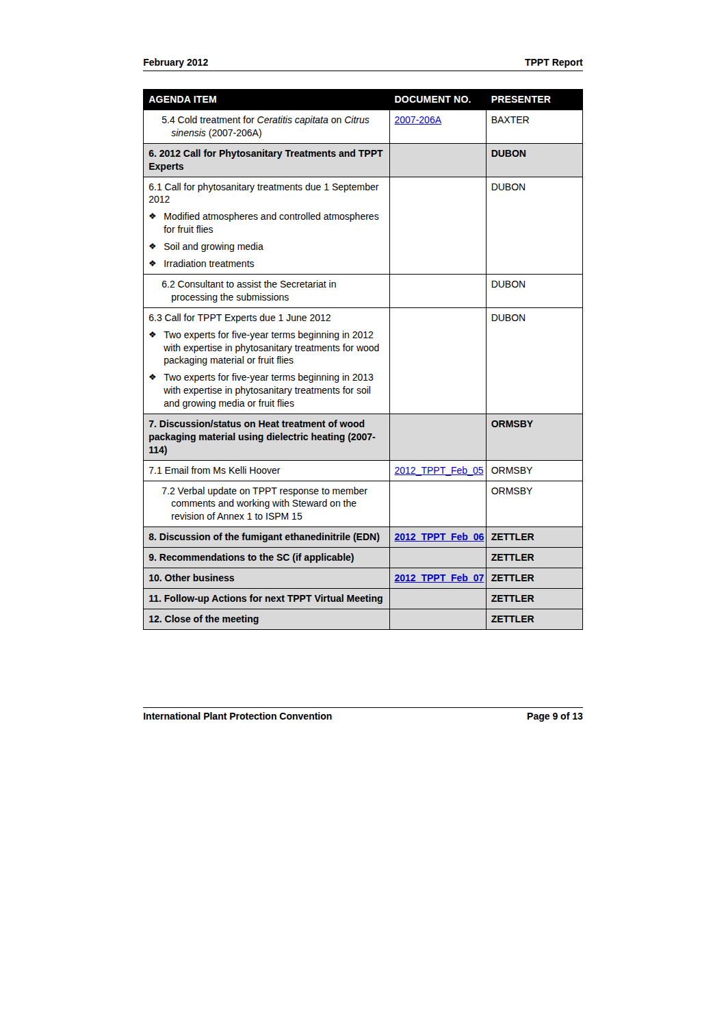February 2012 TPPT Report
| AGENDA ITEM | DOCUMENT NO. | PRESENTER |
| --- | --- | --- |
| 5.4 Cold treatment for Ceratitis capitata on Citrus sinensis (2007-206A) | 2007-206A | BAXTER |
| 6. 2012 Call for Phytosanitary Treatments and TPPT Experts | | DUBON |
| 6.1 Call for phytosanitary treatments due 1 September 2012 Modified atmospheres and controlled atmospheres for fruit flies Soil and growing media Irradiation treatments | | DUBON |
| 6.2 Consultant to assist the Secretariat in processing the submissions | | DUBON |
| 6.3 Call for TPPT Experts due 1 June 2012 Two experts for five-year terms beginning in 2012 with expertise in phytosanitary treatments for wood packaging material or fruit flies Two experts for five-year terms beginning in 2013 with expertise in phytosanitary treatments for soil and growing media or fruit flies | | DUBON |
| 7. Discussion/status on Heat treatment of wood packaging material using dielectric heating (2007-114) | | ORMSBY |
| 7.1 Email from Ms Kelli Hoover | 2012_TPPT_Feb_05 | ORMSBY |
| 7.2 Verbal update on TPPT response to member comments and working with Steward on the revision of Annex 1 to ISPM 15 | | ORMSBY |
| 8. Discussion of the fumigant ethanedinitrile (EDN) | 2012_TPPT_Feb_06 | ZETTLER |
| 9. Recommendations to the SC (if applicable) | | ZETTLER |
| 10. Other business | 2012_TPPT_Feb_07 | ZETTLER |
| 11. Follow-up Actions for next TPPT Virtual Meeting | | ZETTLER |
| 12. Close of the meeting | | ZETTLER |
International Plant Protection Convention Page 9 of 13